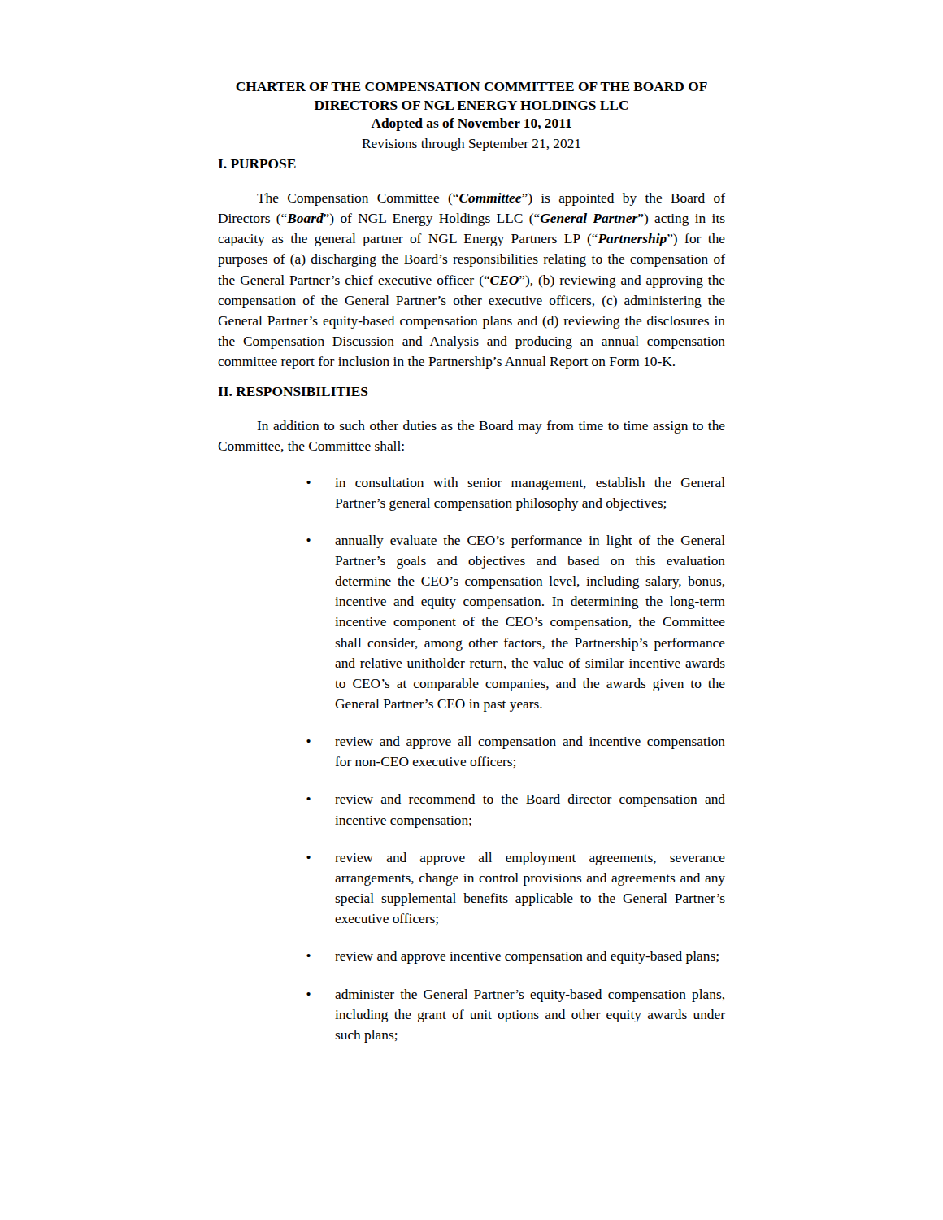CHARTER OF THE COMPENSATION COMMITTEE OF THE BOARD OF DIRECTORS OF NGL ENERGY HOLDINGS LLC Adopted as of November 10, 2011
Revisions through September 21, 2021
I. PURPOSE
The Compensation Committee (“Committee”) is appointed by the Board of Directors (“Board”) of NGL Energy Holdings LLC (“General Partner”) acting in its capacity as the general partner of NGL Energy Partners LP (“Partnership”) for the purposes of (a) discharging the Board’s responsibilities relating to the compensation of the General Partner’s chief executive officer (“CEO”), (b) reviewing and approving the compensation of the General Partner’s other executive officers, (c) administering the General Partner’s equity-based compensation plans and (d) reviewing the disclosures in the Compensation Discussion and Analysis and producing an annual compensation committee report for inclusion in the Partnership’s Annual Report on Form 10-K.
II. RESPONSIBILITIES
In addition to such other duties as the Board may from time to time assign to the Committee, the Committee shall:
in consultation with senior management, establish the General Partner’s general compensation philosophy and objectives;
annually evaluate the CEO’s performance in light of the General Partner’s goals and objectives and based on this evaluation determine the CEO’s compensation level, including salary, bonus, incentive and equity compensation. In determining the long-term incentive component of the CEO’s compensation, the Committee shall consider, among other factors, the Partnership’s performance and relative unitholder return, the value of similar incentive awards to CEO’s at comparable companies, and the awards given to the General Partner’s CEO in past years.
review and approve all compensation and incentive compensation for non-CEO executive officers;
review and recommend to the Board director compensation and incentive compensation;
review and approve all employment agreements, severance arrangements, change in control provisions and agreements and any special supplemental benefits applicable to the General Partner’s executive officers;
review and approve incentive compensation and equity-based plans;
administer the General Partner’s equity-based compensation plans, including the grant of unit options and other equity awards under such plans;